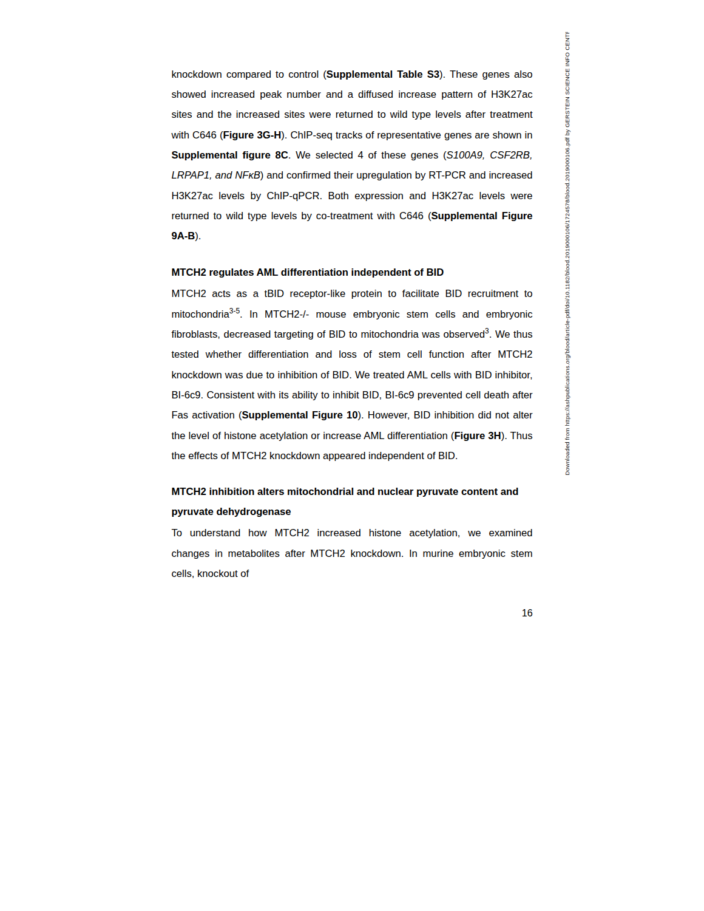Downloaded from https://ashpublications.org/blood/article-pdf/doi/10.1182/blood.2019000106/1724578/blood.2019000106.pdf by GERSTEIN SCIENCE INFO CENTRE user on 17 April 2020
knockdown compared to control (Supplemental Table S3). These genes also showed increased peak number and a diffused increase pattern of H3K27ac sites and the increased sites were returned to wild type levels after treatment with C646 (Figure 3G-H). ChIP-seq tracks of representative genes are shown in Supplemental figure 8C. We selected 4 of these genes (S100A9, CSF2RB, LRPAP1, and NFκB) and confirmed their upregulation by RT-PCR and increased H3K27ac levels by ChIP-qPCR. Both expression and H3K27ac levels were returned to wild type levels by co-treatment with C646 (Supplemental Figure 9A-B).
MTCH2 regulates AML differentiation independent of BID
MTCH2 acts as a tBID receptor-like protein to facilitate BID recruitment to mitochondria3-5. In MTCH2-/- mouse embryonic stem cells and embryonic fibroblasts, decreased targeting of BID to mitochondria was observed3. We thus tested whether differentiation and loss of stem cell function after MTCH2 knockdown was due to inhibition of BID. We treated AML cells with BID inhibitor, BI-6c9. Consistent with its ability to inhibit BID, BI-6c9 prevented cell death after Fas activation (Supplemental Figure 10). However, BID inhibition did not alter the level of histone acetylation or increase AML differentiation (Figure 3H). Thus the effects of MTCH2 knockdown appeared independent of BID.
MTCH2 inhibition alters mitochondrial and nuclear pyruvate content and pyruvate dehydrogenase
To understand how MTCH2 increased histone acetylation, we examined changes in metabolites after MTCH2 knockdown. In murine embryonic stem cells, knockout of
16